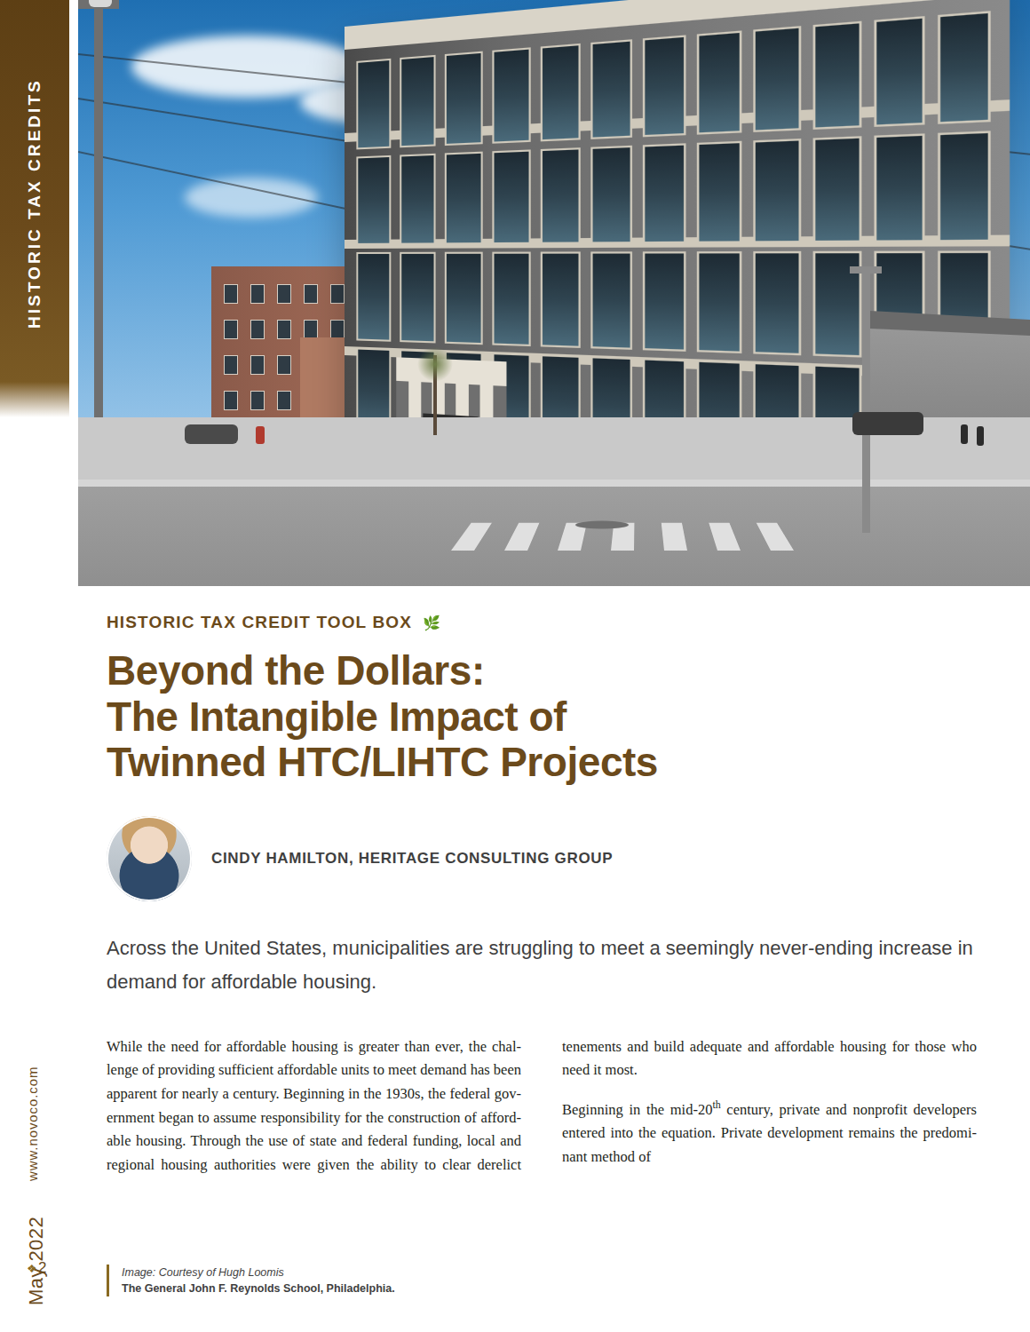HISTORIC TAX CREDITS
www.novoco.com
May 2022
❖2
HISTORIC TAX CREDIT TOOL BOX 🌿
Beyond the Dollars:
The Intangible Impact of
Twinned HTC/LIHTC Projects
CINDY HAMILTON, HERITAGE CONSULTING GROUP
Across the United States, municipalities are struggling to meet a seemingly never-ending increase in demand for affordable housing.
While the need for affordable housing is greater than ever, the challenge of providing sufficient affordable units to meet demand has been apparent for nearly a century. Beginning in the 1930s, the federal government began to assume responsibility for the construction of affordable housing. Through the use of state and federal funding, local and regional housing authorities were given the ability to clear derelict tenements and build adequate and affordable housing for those who need it most.
Beginning in the mid-20th century, private and nonprofit developers entered into the equation. Private development remains the predominant method of
Image: Courtesy of Hugh Loomis
The General John F. Reynolds School, Philadelphia.